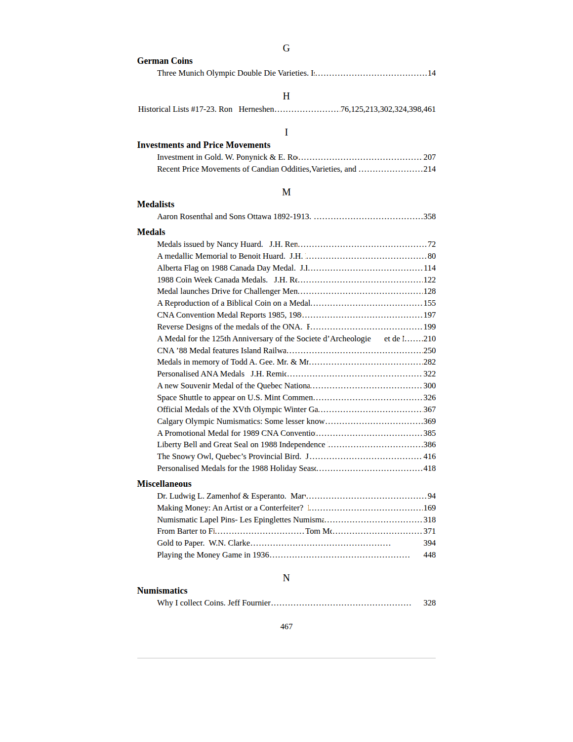G
German Coins
Three Munich Olympic Double Die Varieties. Istvan Henrik.................................................. 14
H
Historical Lists #17-23. Ron Herneshen......................... 76,125,213,302,324,398,461
I
Investments and Price Movements
Investment in Gold. W. Ponynick & E. Rochette.................................................. 207
Recent Price Movements of Candian Oddities, Varieties, and Errors. Hans Lee.................................................. 214
M
Medalists
Aaron Rosenthal and Sons Ottawa 1892-1913. N. Brownlee.................................................. 358
Medals
Medals issued by Nancy Huard. J.H. Remick.................................................. 72
A medallic Memorial to Benoit Huard. J.H. Remick.................................................. 80
Alberta Flag on 1988 Canada Day Medal. J.H. Remick.................................................. 114
1988 Coin Week Canada Medals. J.H. Remick.................................................. 122
Medal launches Drive for Challenger Memorial.................................................. 128
A Reproduction of a Biblical Coin on a Medal. J.H. Remick.................................................. 155
CNA Convention Medal Reports 1985, 1986, 1987.................................................. 197
Reverse Designs of the medals of the ONA. R.N. Voaden.................................................. 199
A Medal for the 125th Anniversary of the Societe d’Archeologie et de Numismatique de Montreal. J.H. Remick.................................................. 210
CNA ’88 Medal features Island Railway.................................................. 250
Medals in memory of Todd A. Gee. Mr. & Mrs. A.J. Gee.................................................. 282
Personalised ANA Medals J.H. Remick.................................................. 322
A new Souvenir Medal of the Quebec National Assembly.................................................. 300
Space Shuttle to appear on U.S. Mint Commemorative Issue.................................................. 326
Official Medals of the XVth Olympic Winter Games. E. Salterio.................................................. 367
Calgary Olympic Numismatics: Some lesser known Medals. Dale Speirs.................................................. 369
A Promotional Medal for 1989 CNA Convention. J.H. Remick.................................................. 385
Liberty Bell and Great Seal on 1988 Independence Day Medal. J.H. Remick.................................................. 386
The Snowy Owl, Quebec’s Provincial Bird. J.H. Remick.................................................. 416
Personalised Medals for the 1988 Holiday Season J.H. Remick.................................................. 418
Miscellaneous
Dr. Ludwig L. Zamenhof & Esperanto. Marvin Kay.................................................. 94
Making Money: An Artist or a Conterfeiter? E. Banning.................................................. 169
Numismatic Lapel Pins- Les Epinglettes Numismatiques Yvon Marquis.................................................. 318
From Barter to Fiat Money.................................................. Tom McKay.................................................. 371
Gold to Paper. W.N. Clarke.................................................. 394
Playing the Money Game in 1936.................................................. 448
N
Numismatics
Why I collect Coins. Jeff Fournier.................................................. 328
467